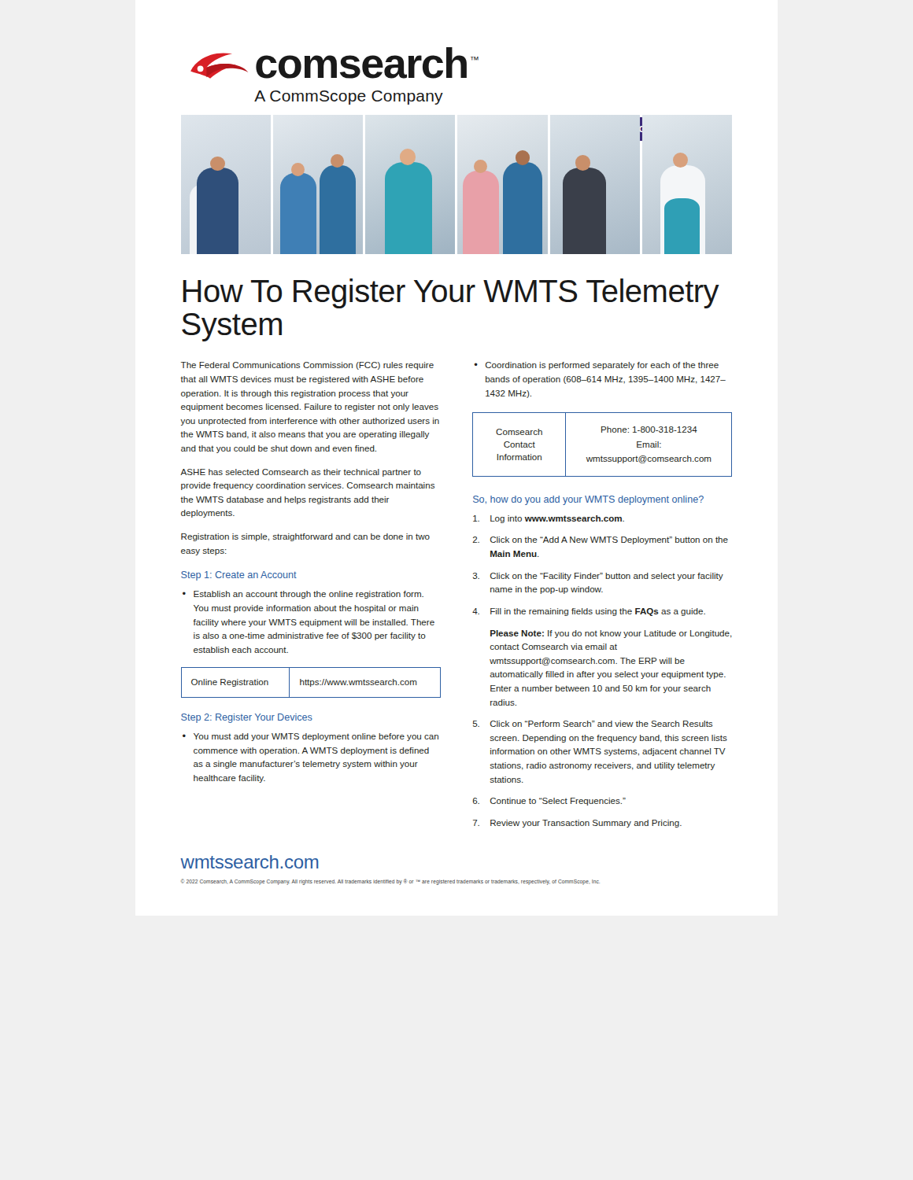comsearch™
A CommScope Company
REGISTRATION
How To Register Your WMTS Telemetry System
The Federal Communications Commission (FCC) rules require that all WMTS devices must be registered with ASHE before operation. It is through this registration process that your equipment becomes licensed. Failure to register not only leaves you unprotected from interference with other authorized users in the WMTS band, it also means that you are operating illegally and that you could be shut down and even fined.
ASHE has selected Comsearch as their technical partner to provide frequency coordination services. Comsearch maintains the WMTS database and helps registrants add their deployments.
Registration is simple, straightforward and can be done in two easy steps:
Step 1: Create an Account
Establish an account through the online registration form. You must provide information about the hospital or main facility where your WMTS equipment will be installed. There is also a one-time administrative fee of $300 per facility to establish each account.
Online Registration
https://www.wmtssearch.com
Step 2: Register Your Devices
You must add your WMTS deployment online before you can commence with operation. A WMTS deployment is defined as a single manufacturer’s telemetry system within your healthcare facility.
Coordination is performed separately for each of the three bands of operation (608–614 MHz, 1395–1400 MHz, 1427–1432 MHz).
Comsearch
Contact
Information
Phone: 1-800-318-1234 Email: wmtssupport@comsearch.com
So, how do you add your WMTS deployment online?
Log into www.wmtssearch.com.
Click on the “Add A New WMTS Deployment” button on the Main Menu.
Click on the “Facility Finder” button and select your facility name in the pop-up window.
Fill in the remaining fields using the FAQs as a guide.
Please Note: If you do not know your Latitude or Longitude, contact Comsearch via email at wmtssupport@comsearch.com. The ERP will be automatically filled in after you select your equipment type. Enter a number between 10 and 50 km for your search radius.
Click on “Perform Search” and view the Search Results screen. Depending on the frequency band, this screen lists information on other WMTS systems, adjacent channel TV stations, radio astronomy receivers, and utility telemetry stations.
Continue to “Select Frequencies.”
Review your Transaction Summary and Pricing.
wmtssearch.com
© 2022 Comsearch, A CommScope Company. All rights reserved. All trademarks identified by ® or ™ are registered trademarks or trademarks, respectively, of CommScope, Inc.